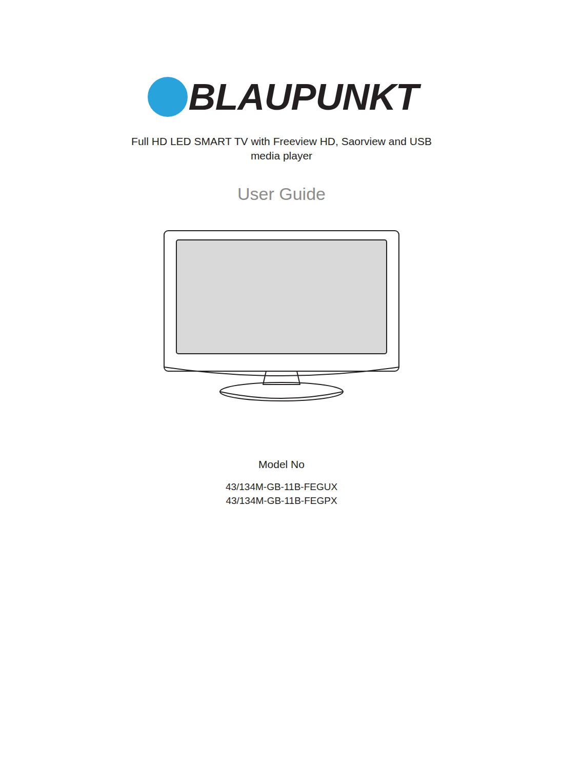BLAUPUNKT
Full HD LED SMART TV with Freeview HD, Saorview and USB media player
User Guide
Model No
43/134M-GB-11B-FEGUX
43/134M-GB-11B-FEGPX